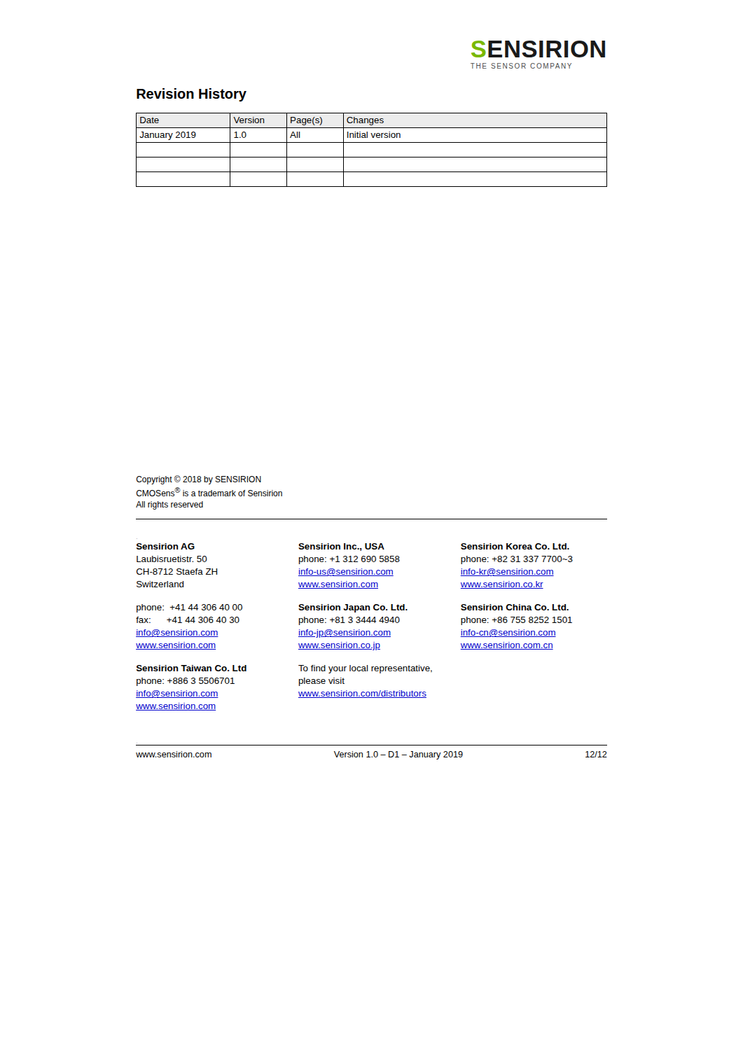SENSIRION
The Sensor Company
Revision History
| Date | Version | Page(s) | Changes |
| --- | --- | --- | --- |
| January 2019 | 1.0 | All | Initial version |
Copyright © 2018 by SENSIRION
CMOSens® is a trademark of Sensirion
All rights reserved
.
Sensirion AG
Laubisruetistr. 50
CH-8712 Staefa ZH
Switzerland
phone: +41 44 306 40 00
fax: +41 44 306 40 30
info@sensirion.com
www.sensirion.com
Sensirion Taiwan Co. Ltd
phone: +886 3 5506701
info@sensirion.com
www.sensirion.com
Sensirion Inc., USA
phone: +1 312 690 5858
info-us@sensirion.com
www.sensirion.com
Sensirion Japan Co. Ltd.
phone: +81 3 3444 4940
info-jp@sensirion.com
www.sensirion.co.jp
To find your local representative, please visit
www.sensirion.com/distributors
Sensirion Korea Co. Ltd.
phone: +82 31 337 7700~3
info-kr@sensirion.com
www.sensirion.co.kr
Sensirion China Co. Ltd.
phone: +86 755 8252 1501
info-cn@sensirion.com
www.sensirion.com.cn
.
www.sensirion.com
Version 1.0 – D1 – January 2019
12/12